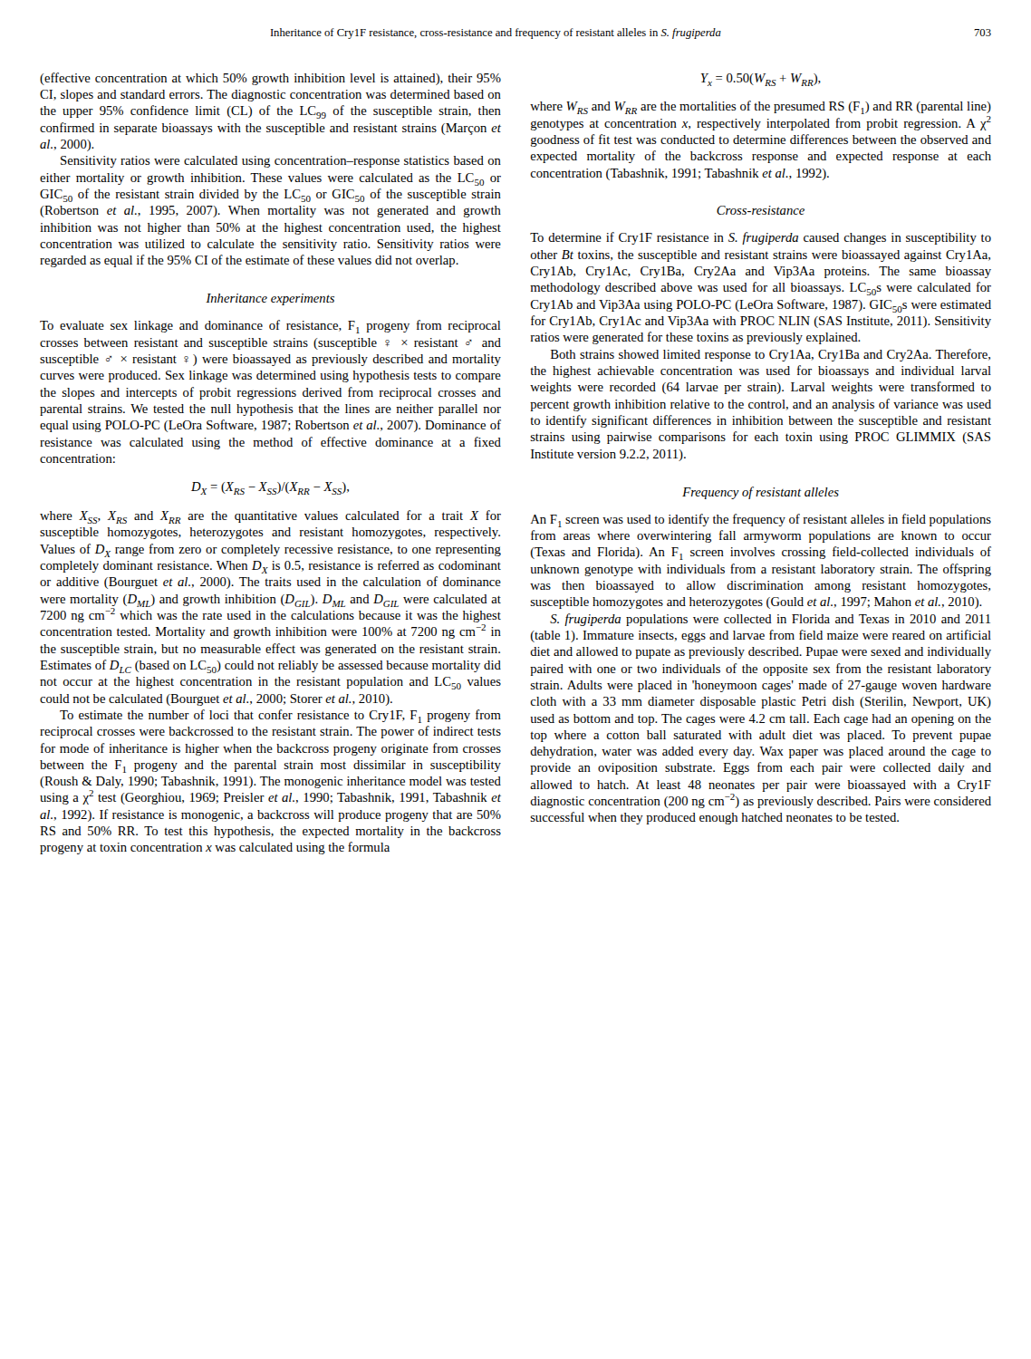Inheritance of Cry1F resistance, cross-resistance and frequency of resistant alleles in S. frugiperda
703
(effective concentration at which 50% growth inhibition level is attained), their 95% CI, slopes and standard errors. The diagnostic concentration was determined based on the upper 95% confidence limit (CL) of the LC99 of the susceptible strain, then confirmed in separate bioassays with the susceptible and resistant strains (Marçon et al., 2000).
Sensitivity ratios were calculated using concentration–response statistics based on either mortality or growth inhibition. These values were calculated as the LC50 or GIC50 of the resistant strain divided by the LC50 or GIC50 of the susceptible strain (Robertson et al., 1995, 2007). When mortality was not generated and growth inhibition was not higher than 50% at the highest concentration used, the highest concentration was utilized to calculate the sensitivity ratio. Sensitivity ratios were regarded as equal if the 95% CI of the estimate of these values did not overlap.
Inheritance experiments
To evaluate sex linkage and dominance of resistance, F1 progeny from reciprocal crosses between resistant and susceptible strains (susceptible ♀ × resistant ♂ and susceptible ♂ × resistant ♀) were bioassayed as previously described and mortality curves were produced. Sex linkage was determined using hypothesis tests to compare the slopes and intercepts of probit regressions derived from reciprocal crosses and parental strains. We tested the null hypothesis that the lines are neither parallel nor equal using POLO-PC (LeOra Software, 1987; Robertson et al., 2007). Dominance of resistance was calculated using the method of effective dominance at a fixed concentration:
DX = (XRS − XSS)/(XRR − XSS),
where XSS, XRS and XRR are the quantitative values calculated for a trait X for susceptible homozygotes, heterozygotes and resistant homozygotes, respectively. Values of DX range from zero or completely recessive resistance, to one representing completely dominant resistance. When DX is 0.5, resistance is referred as codominant or additive (Bourguet et al., 2000). The traits used in the calculation of dominance were mortality (DML) and growth inhibition (DGIL). DML and DGIL were calculated at 7200 ng cm−2 which was the rate used in the calculations because it was the highest concentration tested. Mortality and growth inhibition were 100% at 7200 ng cm−2 in the susceptible strain, but no measurable effect was generated on the resistant strain. Estimates of DLC (based on LC50) could not reliably be assessed because mortality did not occur at the highest concentration in the resistant population and LC50 values could not be calculated (Bourguet et al., 2000; Storer et al., 2010).
To estimate the number of loci that confer resistance to Cry1F, F1 progeny from reciprocal crosses were backcrossed to the resistant strain. The power of indirect tests for mode of inheritance is higher when the backcross progeny originate from crosses between the F1 progeny and the parental strain most dissimilar in susceptibility (Roush & Daly, 1990; Tabashnik, 1991). The monogenic inheritance model was tested using a χ2 test (Georghiou, 1969; Preisler et al., 1990; Tabashnik, 1991, Tabashnik et al., 1992). If resistance is monogenic, a backcross will produce progeny that are 50% RS and 50% RR. To test this hypothesis, the expected mortality in the backcross progeny at toxin concentration x was calculated using the formula
Yx = 0.50(WRS + WRR),
where WRS and WRR are the mortalities of the presumed RS (F1) and RR (parental line) genotypes at concentration x, respectively interpolated from probit regression. A χ2 goodness of fit test was conducted to determine differences between the observed and expected mortality of the backcross response and expected response at each concentration (Tabashnik, 1991; Tabashnik et al., 1992).
Cross-resistance
To determine if Cry1F resistance in S. frugiperda caused changes in susceptibility to other Bt toxins, the susceptible and resistant strains were bioassayed against Cry1Aa, Cry1Ab, Cry1Ac, Cry1Ba, Cry2Aa and Vip3Aa proteins. The same bioassay methodology described above was used for all bioassays. LC50s were calculated for Cry1Ab and Vip3Aa using POLO-PC (LeOra Software, 1987). GIC50s were estimated for Cry1Ab, Cry1Ac and Vip3Aa with PROC NLIN (SAS Institute, 2011). Sensitivity ratios were generated for these toxins as previously explained.
Both strains showed limited response to Cry1Aa, Cry1Ba and Cry2Aa. Therefore, the highest achievable concentration was used for bioassays and individual larval weights were recorded (64 larvae per strain). Larval weights were transformed to percent growth inhibition relative to the control, and an analysis of variance was used to identify significant differences in inhibition between the susceptible and resistant strains using pairwise comparisons for each toxin using PROC GLIMMIX (SAS Institute version 9.2.2, 2011).
Frequency of resistant alleles
An F1 screen was used to identify the frequency of resistant alleles in field populations from areas where overwintering fall armyworm populations are known to occur (Texas and Florida). An F1 screen involves crossing field-collected individuals of unknown genotype with individuals from a resistant laboratory strain. The offspring was then bioassayed to allow discrimination among resistant homozygotes, susceptible homozygotes and heterozygotes (Gould et al., 1997; Mahon et al., 2010).
S. frugiperda populations were collected in Florida and Texas in 2010 and 2011 (table 1). Immature insects, eggs and larvae from field maize were reared on artificial diet and allowed to pupate as previously described. Pupae were sexed and individually paired with one or two individuals of the opposite sex from the resistant laboratory strain. Adults were placed in 'honeymoon cages' made of 27-gauge woven hardware cloth with a 33 mm diameter disposable plastic Petri dish (Sterilin, Newport, UK) used as bottom and top. The cages were 4.2 cm tall. Each cage had an opening on the top where a cotton ball saturated with adult diet was placed. To prevent pupae dehydration, water was added every day. Wax paper was placed around the cage to provide an oviposition substrate. Eggs from each pair were collected daily and allowed to hatch. At least 48 neonates per pair were bioassayed with a Cry1F diagnostic concentration (200 ng cm−2) as previously described. Pairs were considered successful when they produced enough hatched neonates to be tested.